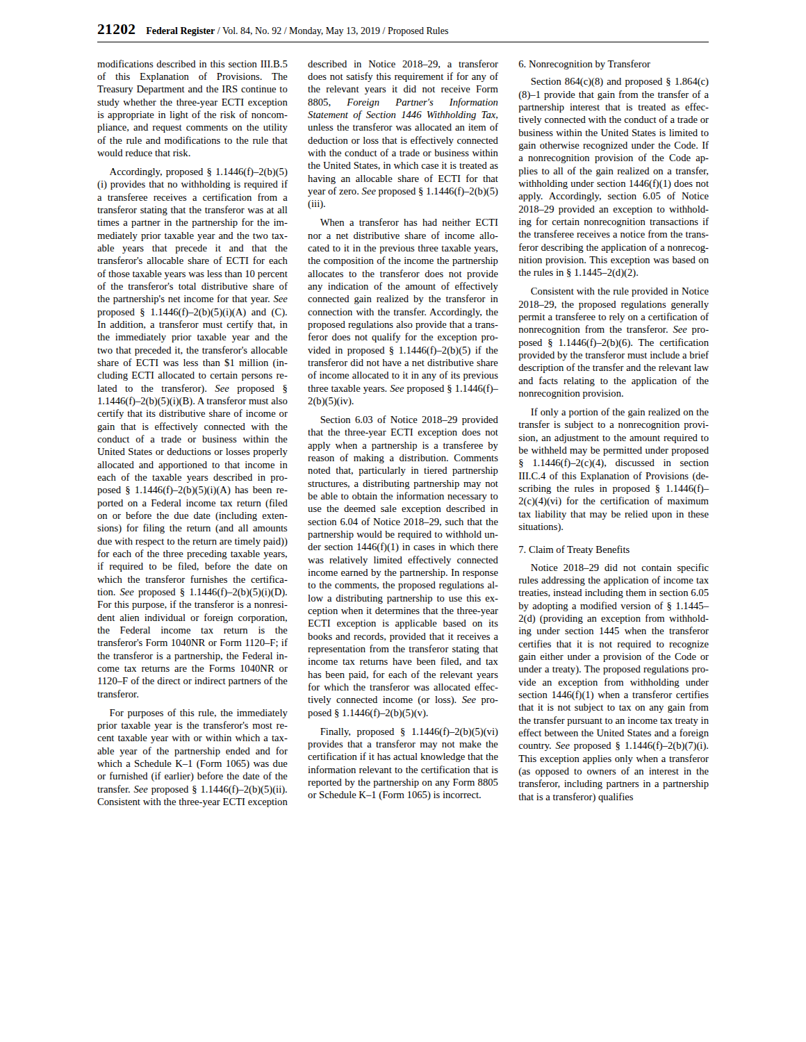21202 Federal Register / Vol. 84, No. 92 / Monday, May 13, 2019 / Proposed Rules
modifications described in this section III.B.5 of this Explanation of Provisions. The Treasury Department and the IRS continue to study whether the three-year ECTI exception is appropriate in light of the risk of noncompliance, and request comments on the utility of the rule and modifications to the rule that would reduce that risk.
Accordingly, proposed § 1.1446(f)–2(b)(5)(i) provides that no withholding is required if a transferee receives a certification from a transferor stating that the transferor was at all times a partner in the partnership for the immediately prior taxable year and the two taxable years that precede it and that the transferor's allocable share of ECTI for each of those taxable years was less than 10 percent of the transferor's total distributive share of the partnership's net income for that year. See proposed § 1.1446(f)–2(b)(5)(i)(A) and (C). In addition, a transferor must certify that, in the immediately prior taxable year and the two that preceded it, the transferor's allocable share of ECTI was less than $1 million (including ECTI allocated to certain persons related to the transferor). See proposed § 1.1446(f)–2(b)(5)(i)(B). A transferor must also certify that its distributive share of income or gain that is effectively connected with the conduct of a trade or business within the United States or deductions or losses properly allocated and apportioned to that income in each of the taxable years described in proposed § 1.1446(f)–2(b)(5)(i)(A) has been reported on a Federal income tax return (filed on or before the due date (including extensions) for filing the return (and all amounts due with respect to the return are timely paid)) for each of the three preceding taxable years, if required to be filed, before the date on which the transferor furnishes the certification. See proposed § 1.1446(f)–2(b)(5)(i)(D). For this purpose, if the transferor is a nonresident alien individual or foreign corporation, the Federal income tax return is the transferor's Form 1040NR or Form 1120–F; if the transferor is a partnership, the Federal income tax returns are the Forms 1040NR or 1120–F of the direct or indirect partners of the transferor.
For purposes of this rule, the immediately prior taxable year is the transferor's most recent taxable year with or within which a taxable year of the partnership ended and for which a Schedule K–1 (Form 1065) was due or furnished (if earlier) before the date of the transfer. See proposed § 1.1446(f)–2(b)(5)(ii). Consistent with the three-year ECTI exception described in Notice 2018–29, a transferor does not satisfy this requirement if for any of the relevant years it did not receive Form 8805, Foreign Partner's Information Statement of Section 1446 Withholding Tax, unless the transferor was allocated an item of deduction or loss that is effectively connected with the conduct of a trade or business within the United States, in which case it is treated as having an allocable share of ECTI for that year of zero. See proposed § 1.1446(f)–2(b)(5)(iii).
When a transferor has had neither ECTI nor a net distributive share of income allocated to it in the previous three taxable years, the composition of the income the partnership allocates to the transferor does not provide any indication of the amount of effectively connected gain realized by the transferor in connection with the transfer. Accordingly, the proposed regulations also provide that a transferor does not qualify for the exception provided in proposed § 1.1446(f)–2(b)(5) if the transferor did not have a net distributive share of income allocated to it in any of its previous three taxable years. See proposed § 1.1446(f)–2(b)(5)(iv).
Section 6.03 of Notice 2018–29 provided that the three-year ECTI exception does not apply when a partnership is a transferee by reason of making a distribution. Comments noted that, particularly in tiered partnership structures, a distributing partnership may not be able to obtain the information necessary to use the deemed sale exception described in section 6.04 of Notice 2018–29, such that the partnership would be required to withhold under section 1446(f)(1) in cases in which there was relatively limited effectively connected income earned by the partnership. In response to the comments, the proposed regulations allow a distributing partnership to use this exception when it determines that the three-year ECTI exception is applicable based on its books and records, provided that it receives a representation from the transferor stating that income tax returns have been filed, and tax has been paid, for each of the relevant years for which the transferor was allocated effectively connected income (or loss). See proposed § 1.1446(f)–2(b)(5)(v).
Finally, proposed § 1.1446(f)–2(b)(5)(vi) provides that a transferor may not make the certification if it has actual knowledge that the information relevant to the certification that is reported by the partnership on any Form 8805 or Schedule K–1 (Form 1065) is incorrect.
6. Nonrecognition by Transferor
Section 864(c)(8) and proposed § 1.864(c)(8)–1 provide that gain from the transfer of a partnership interest that is treated as effectively connected with the conduct of a trade or business within the United States is limited to gain otherwise recognized under the Code. If a nonrecognition provision of the Code applies to all of the gain realized on a transfer, withholding under section 1446(f)(1) does not apply. Accordingly, section 6.05 of Notice 2018–29 provided an exception to withholding for certain nonrecognition transactions if the transferee receives a notice from the transferor describing the application of a nonrecognition provision. This exception was based on the rules in § 1.1445–2(d)(2).
Consistent with the rule provided in Notice 2018–29, the proposed regulations generally permit a transferee to rely on a certification of nonrecognition from the transferor. See proposed § 1.1446(f)–2(b)(6). The certification provided by the transferor must include a brief description of the transfer and the relevant law and facts relating to the application of the nonrecognition provision.
If only a portion of the gain realized on the transfer is subject to a nonrecognition provision, an adjustment to the amount required to be withheld may be permitted under proposed § 1.1446(f)–2(c)(4), discussed in section III.C.4 of this Explanation of Provisions (describing the rules in proposed § 1.1446(f)–2(c)(4)(vi) for the certification of maximum tax liability that may be relied upon in these situations).
7. Claim of Treaty Benefits
Notice 2018–29 did not contain specific rules addressing the application of income tax treaties, instead including them in section 6.05 by adopting a modified version of § 1.1445–2(d) (providing an exception from withholding under section 1445 when the transferor certifies that it is not required to recognize gain either under a provision of the Code or under a treaty). The proposed regulations provide an exception from withholding under section 1446(f)(1) when a transferor certifies that it is not subject to tax on any gain from the transfer pursuant to an income tax treaty in effect between the United States and a foreign country. See proposed § 1.1446(f)–2(b)(7)(i). This exception applies only when a transferor (as opposed to owners of an interest in the transferor, including partners in a partnership that is a transferor) qualifies